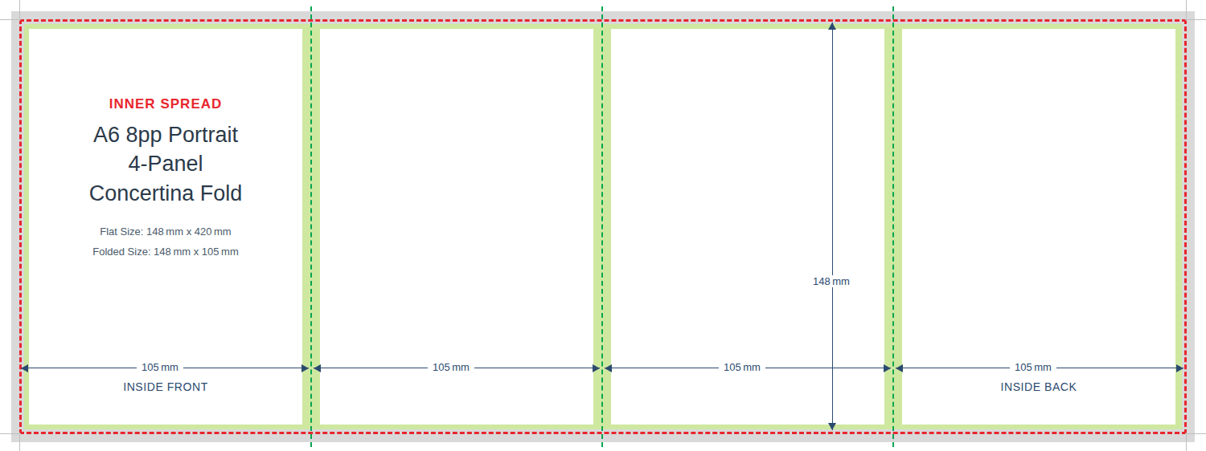INNER SPREAD
A6 8pp Portrait
4-Panel
Concertina Fold
Flat Size: 148 mm x 420 mm
Folded Size: 148 mm x 105 mm
105 mm 105 mm 105 mm 105 mm
148 mm
INSIDE FRONT
INSIDE BACK